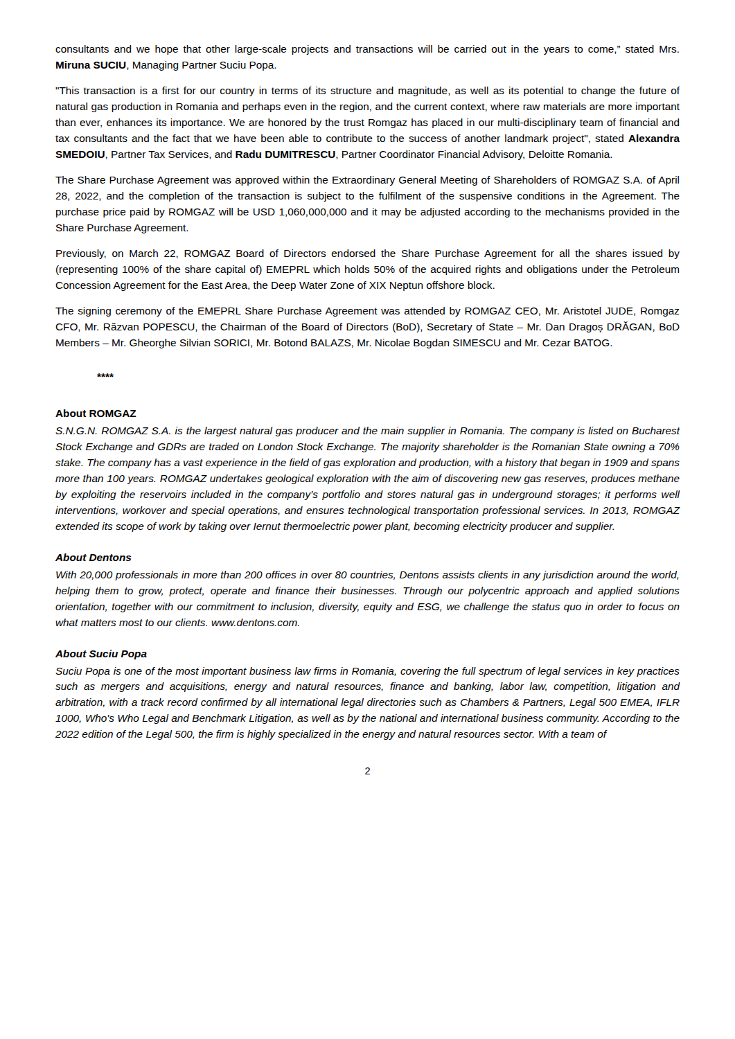consultants and we hope that other large-scale projects and transactions will be carried out in the years to come,” stated Mrs. Miruna SUCIU, Managing Partner Suciu Popa.
"This transaction is a first for our country in terms of its structure and magnitude, as well as its potential to change the future of natural gas production in Romania and perhaps even in the region, and the current context, where raw materials are more important than ever, enhances its importance. We are honored by the trust Romgaz has placed in our multi-disciplinary team of financial and tax consultants and the fact that we have been able to contribute to the success of another landmark project", stated Alexandra SMEDOIU, Partner Tax Services, and Radu DUMITRESCU, Partner Coordinator Financial Advisory, Deloitte Romania.
The Share Purchase Agreement was approved within the Extraordinary General Meeting of Shareholders of ROMGAZ S.A. of April 28, 2022, and the completion of the transaction is subject to the fulfilment of the suspensive conditions in the Agreement. The purchase price paid by ROMGAZ will be USD 1,060,000,000 and it may be adjusted according to the mechanisms provided in the Share Purchase Agreement.
Previously, on March 22, ROMGAZ Board of Directors endorsed the Share Purchase Agreement for all the shares issued by (representing 100% of the share capital of) EMEPRL which holds 50% of the acquired rights and obligations under the Petroleum Concession Agreement for the East Area, the Deep Water Zone of XIX Neptun offshore block.
The signing ceremony of the EMEPRL Share Purchase Agreement was attended by ROMGAZ CEO, Mr. Aristotel JUDE, Romgaz CFO, Mr. Răzvan POPESCU, the Chairman of the Board of Directors (BoD), Secretary of State – Mr. Dan Dragoș DRĂGAN, BoD Members – Mr. Gheorghe Silvian SORICI, Mr. Botond BALAZS, Mr. Nicolae Bogdan SIMESCU and Mr. Cezar BATOG.
****
About ROMGAZ
S.N.G.N. ROMGAZ S.A. is the largest natural gas producer and the main supplier in Romania. The company is listed on Bucharest Stock Exchange and GDRs are traded on London Stock Exchange. The majority shareholder is the Romanian State owning a 70% stake. The company has a vast experience in the field of gas exploration and production, with a history that began in 1909 and spans more than 100 years. ROMGAZ undertakes geological exploration with the aim of discovering new gas reserves, produces methane by exploiting the reservoirs included in the company’s portfolio and stores natural gas in underground storages; it performs well interventions, workover and special operations, and ensures technological transportation professional services. In 2013, ROMGAZ extended its scope of work by taking over Iernut thermoelectric power plant, becoming electricity producer and supplier.
About Dentons
With 20,000 professionals in more than 200 offices in over 80 countries, Dentons assists clients in any jurisdiction around the world, helping them to grow, protect, operate and finance their businesses. Through our polycentric approach and applied solutions orientation, together with our commitment to inclusion, diversity, equity and ESG, we challenge the status quo in order to focus on what matters most to our clients. www.dentons.com.
About Suciu Popa
Suciu Popa is one of the most important business law firms in Romania, covering the full spectrum of legal services in key practices such as mergers and acquisitions, energy and natural resources, finance and banking, labor law, competition, litigation and arbitration, with a track record confirmed by all international legal directories such as Chambers & Partners, Legal 500 EMEA, IFLR 1000, Who's Who Legal and Benchmark Litigation, as well as by the national and international business community. According to the 2022 edition of the Legal 500, the firm is highly specialized in the energy and natural resources sector. With a team of
2